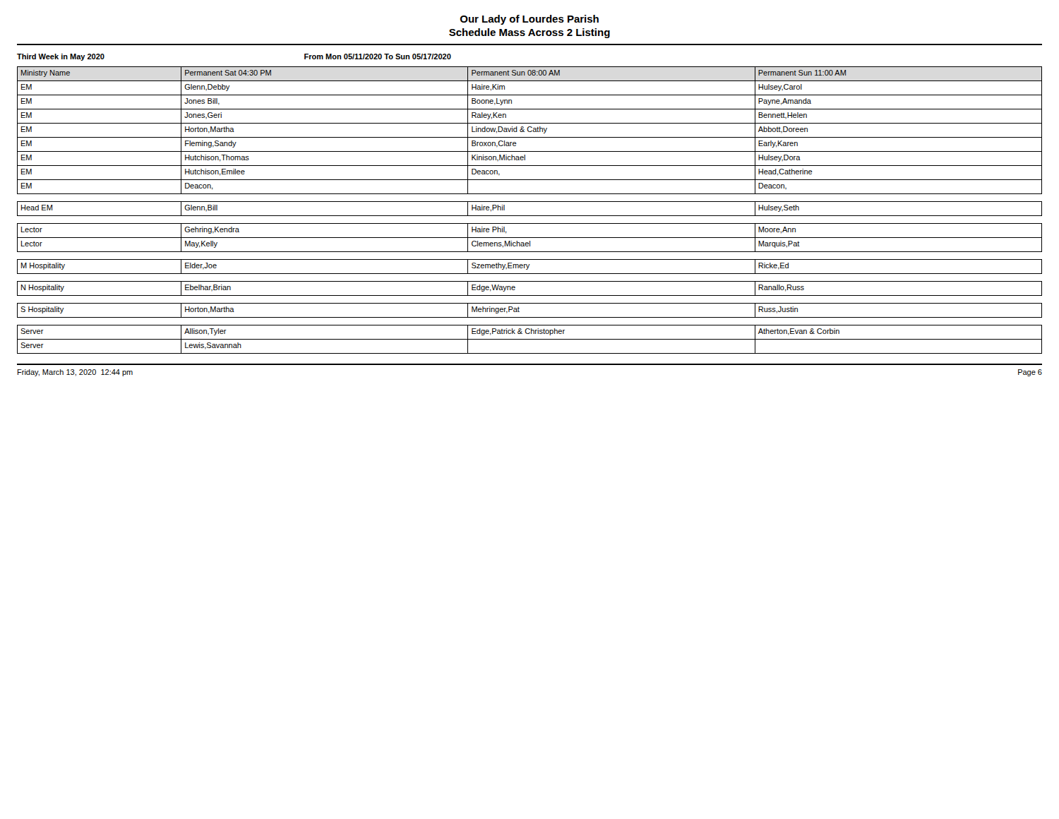Our Lady of Lourdes Parish
Schedule Mass Across 2 Listing
Third Week in May 2020
From Mon 05/11/2020 To Sun 05/17/2020
| Ministry Name | Permanent Sat 04:30 PM | Permanent Sun 08:00 AM | Permanent Sun 11:00 AM |
| --- | --- | --- | --- |
| EM | Glenn,Debby | Haire,Kim | Hulsey,Carol |
| EM | Jones Bill, | Boone,Lynn | Payne,Amanda |
| EM | Jones,Geri | Raley,Ken | Bennett,Helen |
| EM | Horton,Martha | Lindow,David & Cathy | Abbott,Doreen |
| EM | Fleming,Sandy | Broxon,Clare | Early,Karen |
| EM | Hutchison,Thomas | Kinison,Michael | Hulsey,Dora |
| EM | Hutchison,Emilee | Deacon, | Head,Catherine |
| EM | Deacon, | | Deacon, |
| Head EM | Glenn,Bill | Haire,Phil | Hulsey,Seth |
| Lector | Gehring,Kendra | Haire Phil, | Moore,Ann |
| Lector | May,Kelly | Clemens,Michael | Marquis,Pat |
| M Hospitality | Elder,Joe | Szemethy,Emery | Ricke,Ed |
| N Hospitality | Ebelhar,Brian | Edge,Wayne | Ranallo,Russ |
| S Hospitality | Horton,Martha | Mehringer,Pat | Russ,Justin |
| Server | Allison,Tyler | Edge,Patrick & Christopher | Atherton,Evan & Corbin |
| Server | Lewis,Savannah | | |
Friday, March 13, 2020 12:44 pm
Page 6